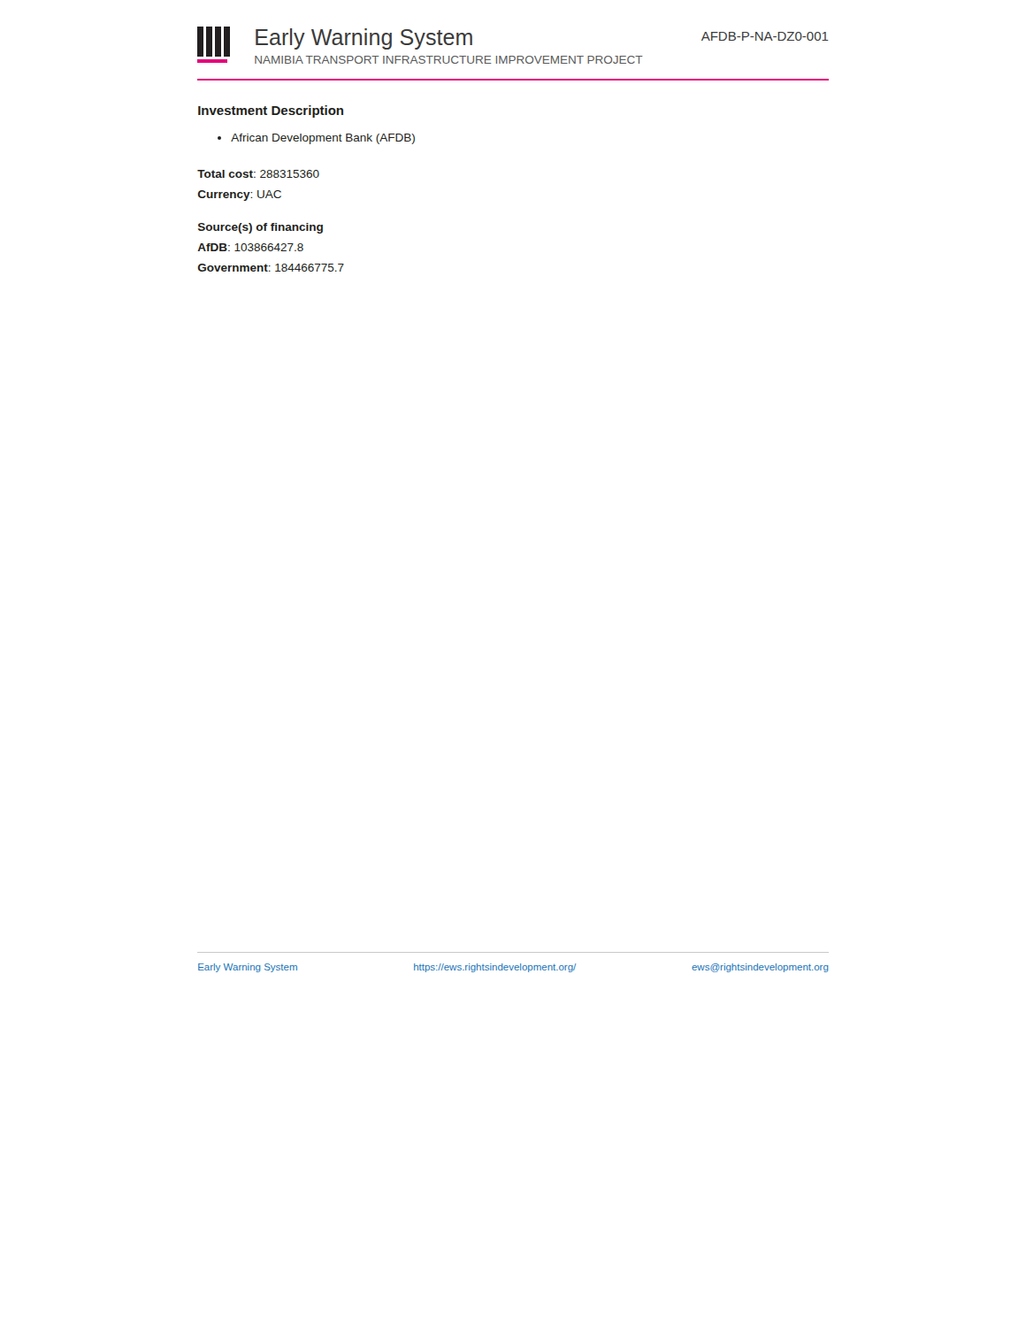Early Warning System
NAMIBIA TRANSPORT INFRASTRUCTURE IMPROVEMENT PROJECT
AFDB-P-NA-DZ0-001
Investment Description
African Development Bank (AFDB)
Total cost: 288315360
Currency: UAC
Source(s) of financing
AfDB: 103866427.8
Government: 184466775.7
Early Warning System
https://ews.rightsindevelopment.org/
ews@rightsindevelopment.org